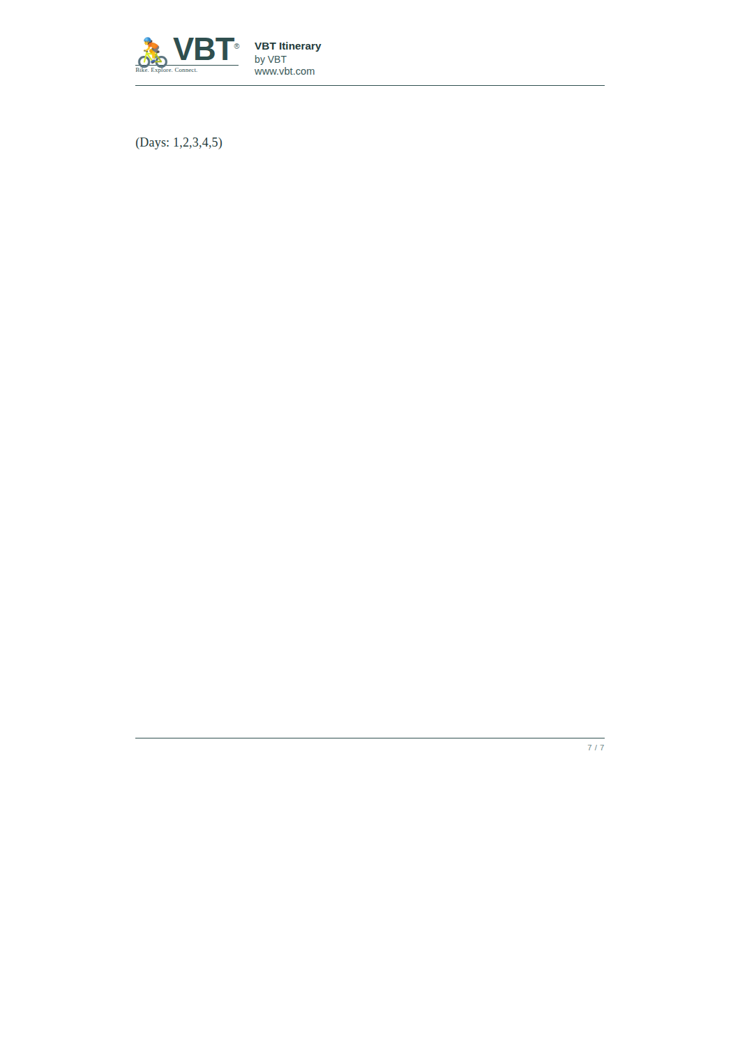🚴 VBT®
Bike. Explore. Connect.
VBT Itinerary
by VBT
www.vbt.com
(Days: 1,2,3,4,5)
7 / 7